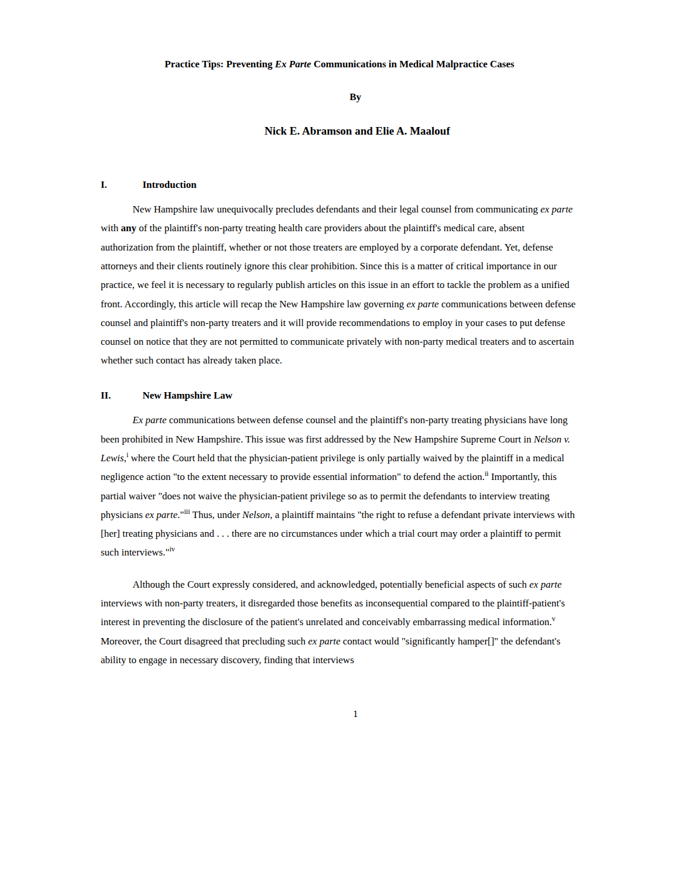Practice Tips: Preventing Ex Parte Communications in Medical Malpractice Cases
By
Nick E. Abramson and Elie A. Maalouf
I. Introduction
New Hampshire law unequivocally precludes defendants and their legal counsel from communicating ex parte with any of the plaintiff's non-party treating health care providers about the plaintiff's medical care, absent authorization from the plaintiff, whether or not those treaters are employed by a corporate defendant. Yet, defense attorneys and their clients routinely ignore this clear prohibition. Since this is a matter of critical importance in our practice, we feel it is necessary to regularly publish articles on this issue in an effort to tackle the problem as a unified front. Accordingly, this article will recap the New Hampshire law governing ex parte communications between defense counsel and plaintiff's non-party treaters and it will provide recommendations to employ in your cases to put defense counsel on notice that they are not permitted to communicate privately with non-party medical treaters and to ascertain whether such contact has already taken place.
II. New Hampshire Law
Ex parte communications between defense counsel and the plaintiff's non-party treating physicians have long been prohibited in New Hampshire. This issue was first addressed by the New Hampshire Supreme Court in Nelson v. Lewis,i where the Court held that the physician-patient privilege is only partially waived by the plaintiff in a medical negligence action "to the extent necessary to provide essential information" to defend the action.ii Importantly, this partial waiver "does not waive the physician-patient privilege so as to permit the defendants to interview treating physicians ex parte."iii Thus, under Nelson, a plaintiff maintains "the right to refuse a defendant private interviews with [her] treating physicians and . . . there are no circumstances under which a trial court may order a plaintiff to permit such interviews."iv
Although the Court expressly considered, and acknowledged, potentially beneficial aspects of such ex parte interviews with non-party treaters, it disregarded those benefits as inconsequential compared to the plaintiff-patient's interest in preventing the disclosure of the patient's unrelated and conceivably embarrassing medical information.v Moreover, the Court disagreed that precluding such ex parte contact would "significantly hamper[]" the defendant's ability to engage in necessary discovery, finding that interviews
1